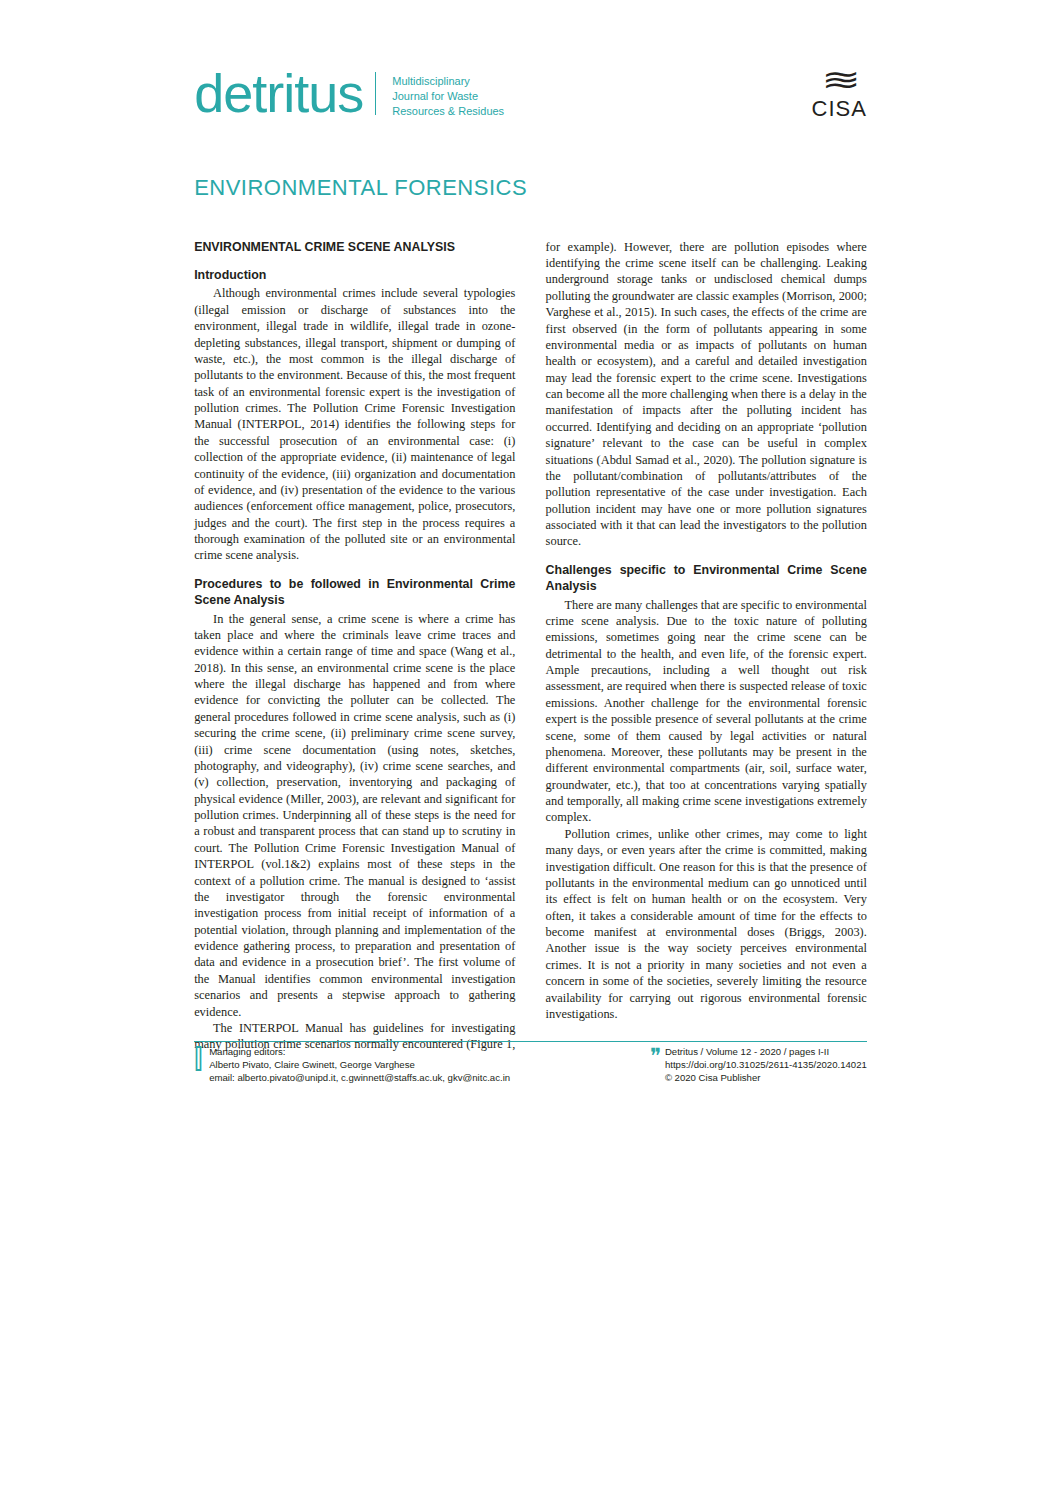detritus
Multidisciplinary
Journal for Waste
Resources & Residues
≋ CISA
Environmental Forensics
ENVIRONMENTAL CRIME SCENE ANALYSIS
Introduction
Although environmental crimes include several typologies (illegal emission or discharge of substances into the environment, illegal trade in wildlife, illegal trade in ozone-depleting substances, illegal transport, shipment or dumping of waste, etc.), the most common is the illegal discharge of pollutants to the environment. Because of this, the most frequent task of an environmental forensic expert is the investigation of pollution crimes. The Pollution Crime Forensic Investigation Manual (INTERPOL, 2014) identifies the following steps for the successful prosecution of an environmental case: (i) collection of the appropriate evidence, (ii) maintenance of legal continuity of the evidence, (iii) organization and documentation of evidence, and (iv) presentation of the evidence to the various audiences (enforcement office management, police, prosecutors, judges and the court). The first step in the process requires a thorough examination of the polluted site or an environmental crime scene analysis.
Procedures to be followed in Environmental Crime Scene Analysis
In the general sense, a crime scene is where a crime has taken place and where the criminals leave crime traces and evidence within a certain range of time and space (Wang et al., 2018). In this sense, an environmental crime scene is the place where the illegal discharge has happened and from where evidence for convicting the polluter can be collected. The general procedures followed in crime scene analysis, such as (i) securing the crime scene, (ii) preliminary crime scene survey, (iii) crime scene documentation (using notes, sketches, photography, and videography), (iv) crime scene searches, and (v) collection, preservation, inventorying and packaging of physical evidence (Miller, 2003), are relevant and significant for pollution crimes. Underpinning all of these steps is the need for a robust and transparent process that can stand up to scrutiny in court. The Pollution Crime Forensic Investigation Manual of INTERPOL (vol.1&2) explains most of these steps in the context of a pollution crime. The manual is designed to ‘assist the investigator through the forensic environmental investigation process from initial receipt of information of a potential violation, through planning and implementation of the evidence gathering process, to preparation and presentation of data and evidence in a prosecution brief’. The first volume of the Manual identifies common environmental investigation scenarios and presents a stepwise approach to gathering evidence.
The INTERPOL Manual has guidelines for investigating many pollution crime scenarios normally encountered (Figure 1, for example). However, there are pollution episodes where identifying the crime scene itself can be challenging. Leaking underground storage tanks or undisclosed chemical dumps polluting the groundwater are classic examples (Morrison, 2000; Varghese et al., 2015). In such cases, the effects of the crime are first observed (in the form of pollutants appearing in some environmental media or as impacts of pollutants on human health or ecosystem), and a careful and detailed investigation may lead the forensic expert to the crime scene. Investigations can become all the more challenging when there is a delay in the manifestation of impacts after the polluting incident has occurred. Identifying and deciding on an appropriate ‘pollution signature’ relevant to the case can be useful in complex situations (Abdul Samad et al., 2020). The pollution signature is the pollutant/combination of pollutants/attributes of the pollution representative of the case under investigation. Each pollution incident may have one or more pollution signatures associated with it that can lead the investigators to the pollution source.
Challenges specific to Environmental Crime Scene Analysis
There are many challenges that are specific to environmental crime scene analysis. Due to the toxic nature of polluting emissions, sometimes going near the crime scene can be detrimental to the health, and even life, of the forensic expert. Ample precautions, including a well thought out risk assessment, are required when there is suspected release of toxic emissions. Another challenge for the environmental forensic expert is the possible presence of several pollutants at the crime scene, some of them caused by legal activities or natural phenomena. Moreover, these pollutants may be present in the different environmental compartments (air, soil, surface water, groundwater, etc.), that too at concentrations varying spatially and temporally, all making crime scene investigations extremely complex.
Pollution crimes, unlike other crimes, may come to light many days, or even years after the crime is committed, making investigation difficult. One reason for this is that the presence of pollutants in the environmental medium can go unnoticed until its effect is felt on human health or on the ecosystem. Very often, it takes a considerable amount of time for the effects to become manifest at environmental doses (Briggs, 2003). Another issue is the way society perceives environmental crimes. It is not a priority in many societies and not even a concern in some of the societies, severely limiting the resource availability for carrying out rigorous environmental forensic investigations.
⫿
Managing editors:
Alberto Pivato, Claire Gwinett, George Varghese
email: alberto.pivato@unipd.it, c.gwinnett@staffs.ac.uk, gkv@nitc.ac.in
❞
Detritus / Volume 12 - 2020 / pages I-II
https://doi.org/10.31025/2611-4135/2020.14021
© 2020 Cisa Publisher